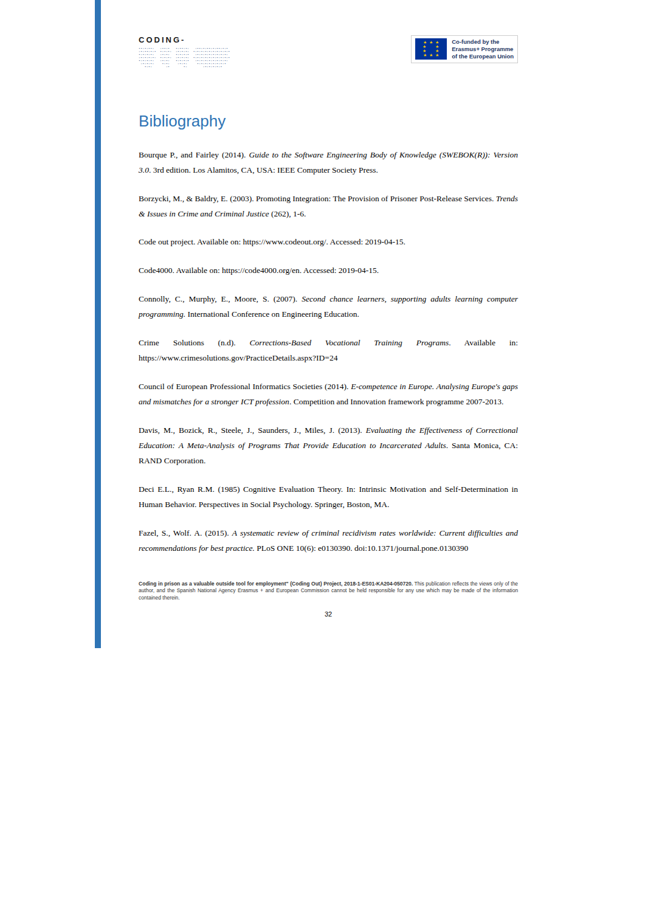CODING-
▪▪▫▪▫▪▪▫ ▫▪▪▫▪ ▪▫▪▪▫▪▫ ▫▪▪▫▪▫▪▪▫▪▫▪▪▫▪▫▪ ▫▪▫▪▪▫▪▫▪ ▪▫▪▫▪▫ ▫▪▫▪▫▪▫ ▪▫▪▫▪▫▪▫▪▫▪▫▪▫▪▫▪▫▪ ▪▫▪▫▪▫▪▫ ▫▪▫▪▫ ▪▫▪▫▪▫▪ ▫▪▫▪▫▪▫▪▫▪▫▪▫▪▫▪▫ ▫▪▫▪▫▪▫▪▫ ▪▫▪▫▪▫ ▫▪▫▪▫▪▫ ▪▫▪▫▪▫▪▫▪▫▪▫▪▫▪▫▪▫▪ ▪▫▪▫▪▫▪▫ ▫▪▫▪▫ ▪▫▪▫▪▫▪ ▫▪▫▪▫▪▫▪▫▪▫▪▫▪▫▪▫ ▫▪▫▪▫▪▫ ▪▫▪▫ ▫▪▫▪▫ ▪▫▪▫▪▫▪▫▪▫▪▫▪▫▪ ▪▫▪▫ ▫▪ ▪▫ ▫▪▫▪▫▪▫▪▫▪
★ ★ ★
★ ★
★ ★
★ ★ ★
Co-funded by the
Erasmus+ Programme
of the European Union
Bibliography
Bourque P., and Fairley (2014). Guide to the Software Engineering Body of Knowledge (SWEBOK(R)): Version 3.0. 3rd edition. Los Alamitos, CA, USA: IEEE Computer Society Press.
Borzycki, M., & Baldry, E. (2003). Promoting Integration: The Provision of Prisoner Post-Release Services. Trends & Issues in Crime and Criminal Justice (262), 1-6.
Code out project. Available on: https://www.codeout.org/. Accessed: 2019-04-15.
Code4000. Available on: https://code4000.org/en. Accessed: 2019-04-15.
Connolly, C., Murphy, E., Moore, S. (2007). Second chance learners, supporting adults learning computer programming. International Conference on Engineering Education.
Crime Solutions (n.d). Corrections-Based Vocational Training Programs. Available in: https://www.crimesolutions.gov/PracticeDetails.aspx?ID=24
Council of European Professional Informatics Societies (2014). E-competence in Europe. Analysing Europe's gaps and mismatches for a stronger ICT profession. Competition and Innovation framework programme 2007-2013.
Davis, M., Bozick, R., Steele, J., Saunders, J., Miles, J. (2013). Evaluating the Effectiveness of Correctional Education: A Meta-Analysis of Programs That Provide Education to Incarcerated Adults. Santa Monica, CA: RAND Corporation.
Deci E.L., Ryan R.M. (1985) Cognitive Evaluation Theory. In: Intrinsic Motivation and Self-Determination in Human Behavior. Perspectives in Social Psychology. Springer, Boston, MA.
Fazel, S., Wolf. A. (2015). A systematic review of criminal recidivism rates worldwide: Current difficulties and recommendations for best practice. PLoS ONE 10(6): e0130390. doi:10.1371/journal.pone.0130390
Coding in prison as a valuable outside tool for employment" (Coding Out) Project, 2018-1-ES01-KA204-050720. This publication reflects the views only of the author, and the Spanish National Agency Erasmus + and European Commission cannot be held responsible for any use which may be made of the information contained therein.
32